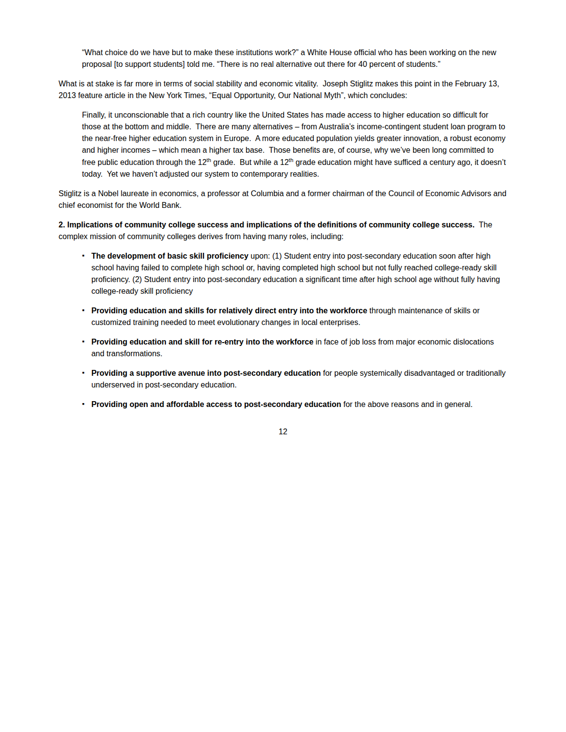“What choice do we have but to make these institutions work?” a White House official who has been working on the new proposal [to support students] told me. “There is no real alternative out there for 40 percent of students.”
What is at stake is far more in terms of social stability and economic vitality. Joseph Stiglitz makes this point in the February 13, 2013 feature article in the New York Times, “Equal Opportunity, Our National Myth”, which concludes:
Finally, it unconscionable that a rich country like the United States has made access to higher education so difficult for those at the bottom and middle. There are many alternatives – from Australia’s income-contingent student loan program to the near-free higher education system in Europe. A more educated population yields greater innovation, a robust economy and higher incomes – which mean a higher tax base. Those benefits are, of course, why we’ve been long committed to free public education through the 12th grade. But while a 12th grade education might have sufficed a century ago, it doesn’t today. Yet we haven’t adjusted our system to contemporary realities.
Stiglitz is a Nobel laureate in economics, a professor at Columbia and a former chairman of the Council of Economic Advisors and chief economist for the World Bank.
2. Implications of community college success and implications of the definitions of community college success. The complex mission of community colleges derives from having many roles, including:
The development of basic skill proficiency upon: (1) Student entry into post-secondary education soon after high school having failed to complete high school or, having completed high school but not fully reached college-ready skill proficiency. (2) Student entry into post-secondary education a significant time after high school age without fully having college-ready skill proficiency
Providing education and skills for relatively direct entry into the workforce through maintenance of skills or customized training needed to meet evolutionary changes in local enterprises.
Providing education and skill for re-entry into the workforce in face of job loss from major economic dislocations and transformations.
Providing a supportive avenue into post-secondary education for people systemically disadvantaged or traditionally underserved in post-secondary education.
Providing open and affordable access to post-secondary education for the above reasons and in general.
12